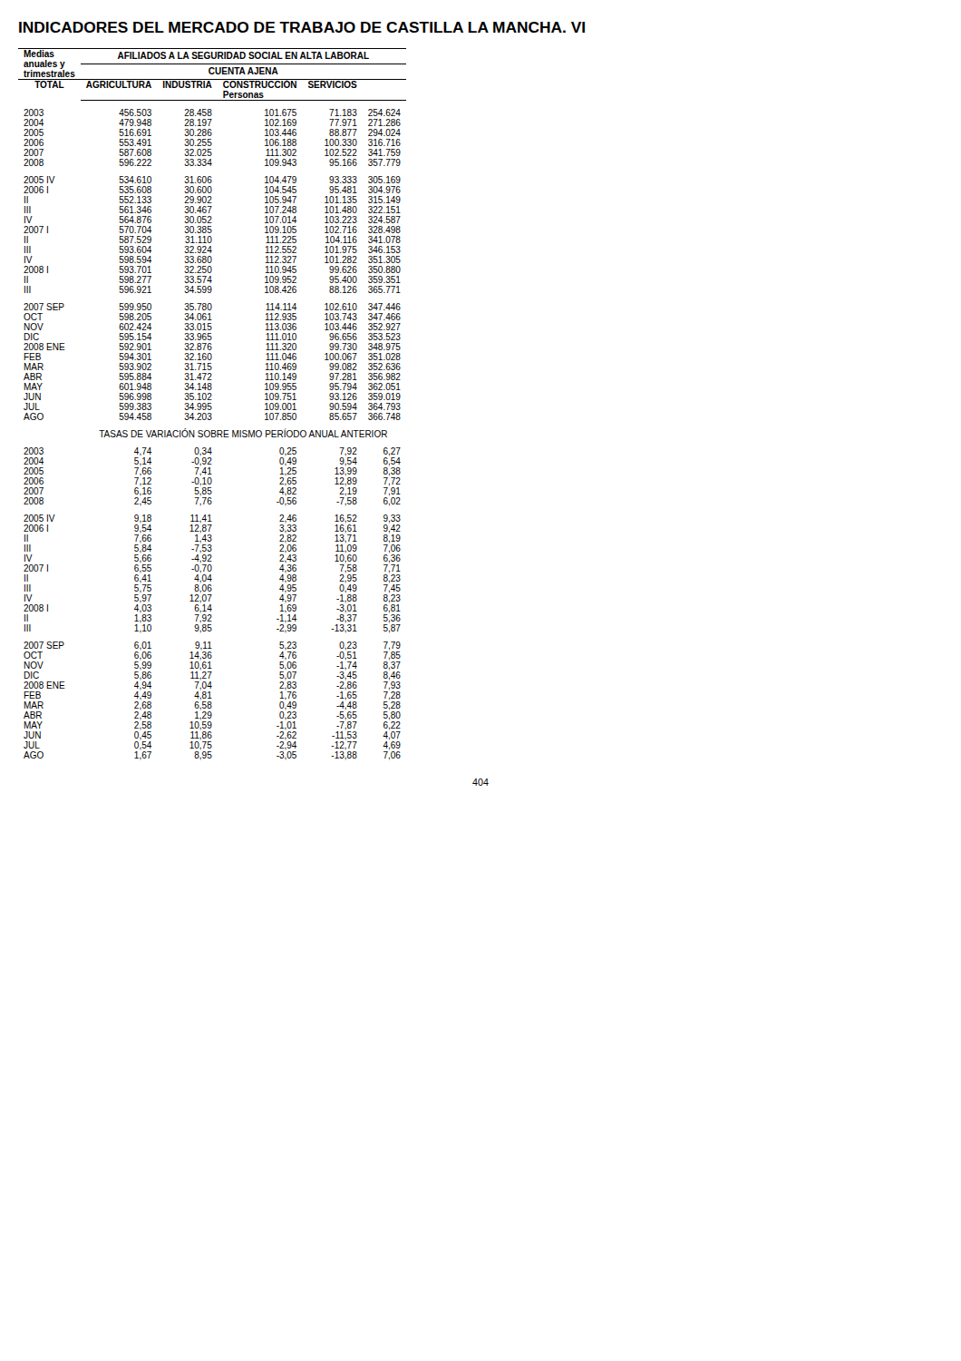INDICADORES DEL MERCADO DE TRABAJO DE CASTILLA LA MANCHA. VI
| Medias anuales y trimestrales | AFILIADOS A LA SEGURIDAD SOCIAL EN ALTA LABORAL |
| --- | --- |
| CUENTA AJENA |
| TOTAL | AGRICULTURA | INDUSTRIA | CONSTRUCCIÓN | SERVICIOS |
| | Personas |
| 2003 | 456.503 | 28.458 | 101.675 | 71.183 | 254.624 |
| 2004 | 479.948 | 28.197 | 102.169 | 77.971 | 271.286 |
| 2005 | 516.691 | 30.286 | 103.446 | 88.877 | 294.024 |
| 2006 | 553.491 | 30.255 | 106.188 | 100.330 | 316.716 |
| 2007 | 587.608 | 32.025 | 111.302 | 102.522 | 341.759 |
| 2008 | 596.222 | 33.334 | 109.943 | 95.166 | 357.779 |
| 2005 IV | 534.610 | 31.606 | 104.479 | 93.333 | 305.169 |
| 2006 I | 535.608 | 30.600 | 104.545 | 95.481 | 304.976 |
| II | 552.133 | 29.902 | 105.947 | 101.135 | 315.149 |
| III | 561.346 | 30.467 | 107.248 | 101.480 | 322.151 |
| IV | 564.876 | 30.052 | 107.014 | 103.223 | 324.587 |
| 2007 I | 570.704 | 30.385 | 109.105 | 102.716 | 328.498 |
| II | 587.529 | 31.110 | 111.225 | 104.116 | 341.078 |
| III | 593.604 | 32.924 | 112.552 | 101.975 | 346.153 |
| IV | 598.594 | 33.680 | 112.327 | 101.282 | 351.305 |
| 2008 I | 593.701 | 32.250 | 110.945 | 99.626 | 350.880 |
| II | 598.277 | 33.574 | 109.952 | 95.400 | 359.351 |
| III | 596.921 | 34.599 | 108.426 | 88.126 | 365.771 |
| 2007 SEP | 599.950 | 35.780 | 114.114 | 102.610 | 347.446 |
| OCT | 598.205 | 34.061 | 112.935 | 103.743 | 347.466 |
| NOV | 602.424 | 33.015 | 113.036 | 103.446 | 352.927 |
| DIC | 595.154 | 33.965 | 111.010 | 96.656 | 353.523 |
| 2008 ENE | 592.901 | 32.876 | 111.320 | 99.730 | 348.975 |
| FEB | 594.301 | 32.160 | 111.046 | 100.067 | 351.028 |
| MAR | 593.902 | 31.715 | 110.469 | 99.082 | 352.636 |
| ABR | 595.884 | 31.472 | 110.149 | 97.281 | 356.982 |
| MAY | 601.948 | 34.148 | 109.955 | 95.794 | 362.051 |
| JUN | 596.998 | 35.102 | 109.751 | 93.126 | 359.019 |
| JUL | 599.383 | 34.995 | 109.001 | 90.594 | 364.793 |
| AGO | 594.458 | 34.203 | 107.850 | 85.657 | 366.748 |
| | TASAS DE VARIACIÓN SOBRE MISMO PERÍODO ANUAL ANTERIOR |
| 2003 | 4,74 | 0,34 | 0,25 | 7,92 | 6,27 |
| 2004 | 5,14 | -0,92 | 0,49 | 9,54 | 6,54 |
| 2005 | 7,66 | 7,41 | 1,25 | 13,99 | 8,38 |
| 2006 | 7,12 | -0,10 | 2,65 | 12,89 | 7,72 |
| 2007 | 6,16 | 5,85 | 4,82 | 2,19 | 7,91 |
| 2008 | 2,45 | 7,76 | -0,56 | -7,58 | 6,02 |
| 2005 IV | 9,18 | 11,41 | 2,46 | 16,52 | 9,33 |
| 2006 I | 9,54 | 12,87 | 3,33 | 16,61 | 9,42 |
| II | 7,66 | 1,43 | 2,82 | 13,71 | 8,19 |
| III | 5,84 | -7,53 | 2,06 | 11,09 | 7,06 |
| IV | 5,66 | -4,92 | 2,43 | 10,60 | 6,36 |
| 2007 I | 6,55 | -0,70 | 4,36 | 7,58 | 7,71 |
| II | 6,41 | 4,04 | 4,98 | 2,95 | 8,23 |
| III | 5,75 | 8,06 | 4,95 | 0,49 | 7,45 |
| IV | 5,97 | 12,07 | 4,97 | -1,88 | 8,23 |
| 2008 I | 4,03 | 6,14 | 1,69 | -3,01 | 6,81 |
| II | 1,83 | 7,92 | -1,14 | -8,37 | 5,36 |
| III | 1,10 | 9,85 | -2,99 | -13,31 | 5,87 |
| 2007 SEP | 6,01 | 9,11 | 5,23 | 0,23 | 7,79 |
| OCT | 6,06 | 14,36 | 4,76 | -0,51 | 7,85 |
| NOV | 5,99 | 10,61 | 5,06 | -1,74 | 8,37 |
| DIC | 5,86 | 11,27 | 5,07 | -3,45 | 8,46 |
| 2008 ENE | 4,94 | 7,04 | 2,83 | -2,86 | 7,93 |
| FEB | 4,49 | 4,81 | 1,76 | -1,65 | 7,28 |
| MAR | 2,68 | 6,58 | 0,49 | -4,48 | 5,28 |
| ABR | 2,48 | 1,29 | 0,23 | -5,65 | 5,80 |
| MAY | 2,58 | 10,59 | -1,01 | -7,87 | 6,22 |
| JUN | 0,45 | 11,86 | -2,62 | -11,53 | 4,07 |
| JUL | 0,54 | 10,75 | -2,94 | -12,77 | 4,69 |
| AGO | 1,67 | 8,95 | -3,05 | -13,88 | 7,06 |
404